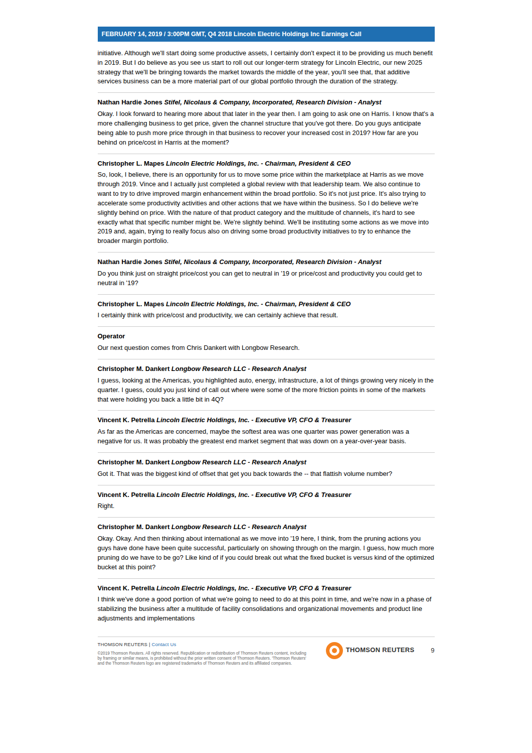FEBRUARY 14, 2019 / 3:00PM GMT, Q4 2018 Lincoln Electric Holdings Inc Earnings Call
initiative. Although we'll start doing some productive assets, I certainly don't expect it to be providing us much benefit in 2019. But I do believe as you see us start to roll out our longer-term strategy for Lincoln Electric, our new 2025 strategy that we'll be bringing towards the market towards the middle of the year, you'll see that, that additive services business can be a more material part of our global portfolio through the duration of the strategy.
Nathan Hardie Jones Stifel, Nicolaus & Company, Incorporated, Research Division - Analyst
Okay. I look forward to hearing more about that later in the year then. I am going to ask one on Harris. I know that's a more challenging business to get price, given the channel structure that you've got there. Do you guys anticipate being able to push more price through in that business to recover your increased cost in 2019? How far are you behind on price/cost in Harris at the moment?
Christopher L. Mapes Lincoln Electric Holdings, Inc. - Chairman, President & CEO
So, look, I believe, there is an opportunity for us to move some price within the marketplace at Harris as we move through 2019. Vince and I actually just completed a global review with that leadership team. We also continue to want to try to drive improved margin enhancement within the broad portfolio. So it's not just price. It's also trying to accelerate some productivity activities and other actions that we have within the business. So I do believe we're slightly behind on price. With the nature of that product category and the multitude of channels, it's hard to see exactly what that specific number might be. We're slightly behind. We'll be instituting some actions as we move into 2019 and, again, trying to really focus also on driving some broad productivity initiatives to try to enhance the broader margin portfolio.
Nathan Hardie Jones Stifel, Nicolaus & Company, Incorporated, Research Division - Analyst
Do you think just on straight price/cost you can get to neutral in '19 or price/cost and productivity you could get to neutral in '19?
Christopher L. Mapes Lincoln Electric Holdings, Inc. - Chairman, President & CEO
I certainly think with price/cost and productivity, we can certainly achieve that result.
Operator
Our next question comes from Chris Dankert with Longbow Research.
Christopher M. Dankert Longbow Research LLC - Research Analyst
I guess, looking at the Americas, you highlighted auto, energy, infrastructure, a lot of things growing very nicely in the quarter. I guess, could you just kind of call out where were some of the more friction points in some of the markets that were holding you back a little bit in 4Q?
Vincent K. Petrella Lincoln Electric Holdings, Inc. - Executive VP, CFO & Treasurer
As far as the Americas are concerned, maybe the softest area was one quarter was power generation was a negative for us. It was probably the greatest end market segment that was down on a year-over-year basis.
Christopher M. Dankert Longbow Research LLC - Research Analyst
Got it. That was the biggest kind of offset that get you back towards the -- that flattish volume number?
Vincent K. Petrella Lincoln Electric Holdings, Inc. - Executive VP, CFO & Treasurer
Right.
Christopher M. Dankert Longbow Research LLC - Research Analyst
Okay. Okay. And then thinking about international as we move into '19 here, I think, from the pruning actions you guys have done have been quite successful, particularly on showing through on the margin. I guess, how much more pruning do we have to be go? Like kind of if you could break out what the fixed bucket is versus kind of the optimized bucket at this point?
Vincent K. Petrella Lincoln Electric Holdings, Inc. - Executive VP, CFO & Treasurer
I think we've done a good portion of what we're going to need to do at this point in time, and we're now in a phase of stabilizing the business after a multitude of facility consolidations and organizational movements and product line adjustments and implementations
THOMSON REUTERS | Contact Us
©2019 Thomson Reuters. All rights reserved. Republication or redistribution of Thomson Reuters content, including by framing or similar means, is prohibited without the prior written consent of Thomson Reuters. 'Thomson Reuters' and the Thomson Reuters logo are registered trademarks of Thomson Reuters and its affiliated companies.
THOMSON REUTERS
9